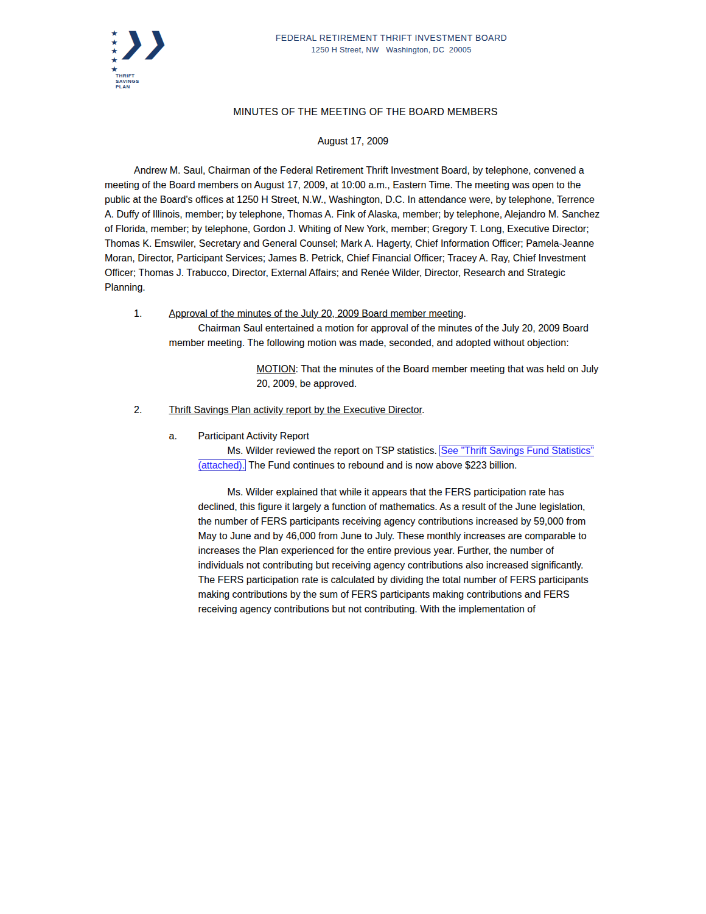★
★
★
★
★❯❯
THRIFT
SAVINGS
PLAN
FEDERAL RETIREMENT THRIFT INVESTMENT BOARD
1250 H Street, NW Washington, DC 20005
MINUTES OF THE MEETING OF THE BOARD MEMBERS
August 17, 2009
Andrew M. Saul, Chairman of the Federal Retirement Thrift Investment Board, by telephone, convened a meeting of the Board members on August 17, 2009, at 10:00 a.m., Eastern Time. The meeting was open to the public at the Board's offices at 1250 H Street, N.W., Washington, D.C. In attendance were, by telephone, Terrence A. Duffy of Illinois, member; by telephone, Thomas A. Fink of Alaska, member; by telephone, Alejandro M. Sanchez of Florida, member; by telephone, Gordon J. Whiting of New York, member; Gregory T. Long, Executive Director; Thomas K. Emswiler, Secretary and General Counsel; Mark A. Hagerty, Chief Information Officer; Pamela-Jeanne Moran, Director, Participant Services; James B. Petrick, Chief Financial Officer; Tracey A. Ray, Chief Investment Officer; Thomas J. Trabucco, Director, External Affairs; and Renée Wilder, Director, Research and Strategic Planning.
Approval of the minutes of the July 20, 2009 Board member meeting.
Chairman Saul entertained a motion for approval of the minutes of the July 20, 2009 Board member meeting. The following motion was made, seconded, and adopted without objection:
MOTION: That the minutes of the Board member meeting that was held on July 20, 2009, be approved.
Thrift Savings Plan activity report by the Executive Director.
Participant Activity Report
Ms. Wilder reviewed the report on TSP statistics. See "Thrift Savings Fund Statistics" (attached). The Fund continues to rebound and is now above $223 billion.
Ms. Wilder explained that while it appears that the FERS participation rate has declined, this figure it largely a function of mathematics. As a result of the June legislation, the number of FERS participants receiving agency contributions increased by 59,000 from May to June and by 46,000 from June to July. These monthly increases are comparable to increases the Plan experienced for the entire previous year. Further, the number of individuals not contributing but receiving agency contributions also increased significantly. The FERS participation rate is calculated by dividing the total number of FERS participants making contributions by the sum of FERS participants making contributions and FERS receiving agency contributions but not contributing. With the implementation of